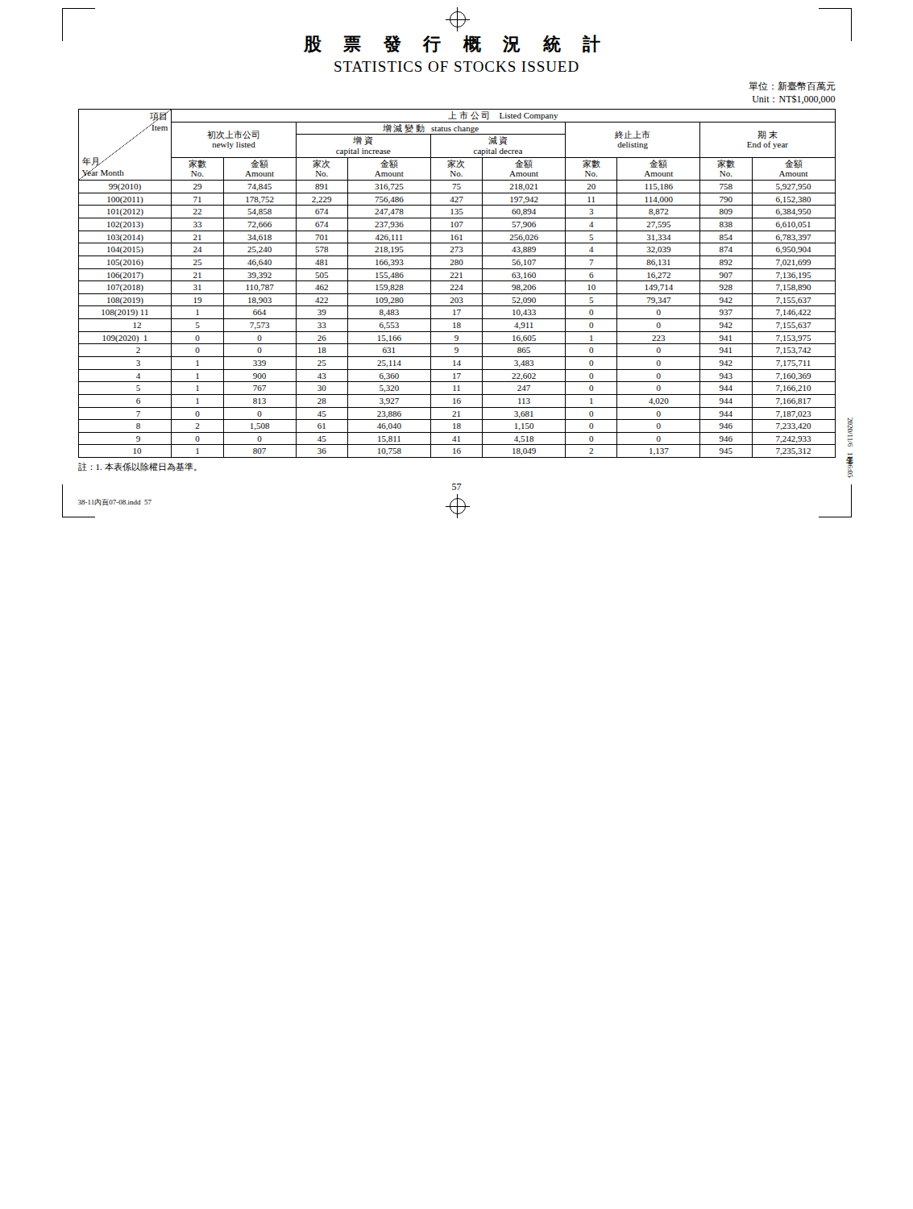股 票 發 行 概 況 統 計
STATISTICS OF STOCKS ISSUED
單位：新臺幣百萬元
Unit：NT$1,000,000
| 項目 Item 年月 Year Month | 上 市 公 司 Listed Company |
| --- | --- |
| 初次上市公司 newly listed | 增 減 變 動 status change | 終止上市 delisting | 期 末 End of year |
| 增 資 capital increase | 減 資 capital decrea |
| 家數 No. | 金額 Amount | 家次 No. | 金額 Amount | 家次 No. | 金額 Amount | 家數 No. | 金額 Amount | 家數 No. | 金額 Amount |
| 99(2010) | 29 | 74,845 | 891 | 316,725 | 75 | 218,021 | 20 | 115,186 | 758 | 5,927,950 |
| 100(2011) | 71 | 178,752 | 2,229 | 756,486 | 427 | 197,942 | 11 | 114,000 | 790 | 6,152,380 |
| 101(2012) | 22 | 54,858 | 674 | 247,478 | 135 | 60,894 | 3 | 8,872 | 809 | 6,384,950 |
| 102(2013) | 33 | 72,666 | 674 | 237,936 | 107 | 57,906 | 4 | 27,595 | 838 | 6,610,051 |
| 103(2014) | 21 | 34,618 | 701 | 426,111 | 161 | 256,026 | 5 | 31,334 | 854 | 6,783,397 |
| 104(2015) | 24 | 25,240 | 578 | 218,195 | 273 | 43,889 | 4 | 32,039 | 874 | 6,950,904 |
| 105(2016) | 25 | 46,640 | 481 | 166,393 | 280 | 56,107 | 7 | 86,131 | 892 | 7,021,699 |
| 106(2017) | 21 | 39,392 | 505 | 155,486 | 221 | 63,160 | 6 | 16,272 | 907 | 7,136,195 |
| 107(2018) | 31 | 110,787 | 462 | 159,828 | 224 | 98,206 | 10 | 149,714 | 928 | 7,158,890 |
| 108(2019) | 19 | 18,903 | 422 | 109,280 | 203 | 52,090 | 5 | 79,347 | 942 | 7,155,637 |
| 108(2019) 11 | 1 | 664 | 39 | 8,483 | 17 | 10,433 | 0 | 0 | 937 | 7,146,422 |
| 12 | 5 | 7,573 | 33 | 6,553 | 18 | 4,911 | 0 | 0 | 942 | 7,155,637 |
| 109(2020) 1 | 0 | 0 | 26 | 15,166 | 9 | 16,605 | 1 | 223 | 941 | 7,153,975 |
| 2 | 0 | 0 | 18 | 631 | 9 | 865 | 0 | 0 | 941 | 7,153,742 |
| 3 | 1 | 339 | 25 | 25,114 | 14 | 3,483 | 0 | 0 | 942 | 7,175,711 |
| 4 | 1 | 900 | 43 | 6,360 | 17 | 22,602 | 0 | 0 | 943 | 7,160,369 |
| 5 | 1 | 767 | 30 | 5,320 | 11 | 247 | 0 | 0 | 944 | 7,166,210 |
| 6 | 1 | 813 | 28 | 3,927 | 16 | 113 | 1 | 4,020 | 944 | 7,166,817 |
| 7 | 0 | 0 | 45 | 23,886 | 21 | 3,681 | 0 | 0 | 944 | 7,187,023 |
| 8 | 2 | 1,508 | 61 | 46,040 | 18 | 1,150 | 0 | 0 | 946 | 7,233,420 |
| 9 | 0 | 0 | 45 | 15,811 | 41 | 4,518 | 0 | 0 | 946 | 7,242,933 |
| 10 | 1 | 807 | 36 | 10,758 | 16 | 18,049 | 2 | 1,137 | 945 | 7,235,312 |
註：1. 本表係以除權日為基準。
57
38-11內頁07-08.indd 57
2020/11/6 上午 11:06:05